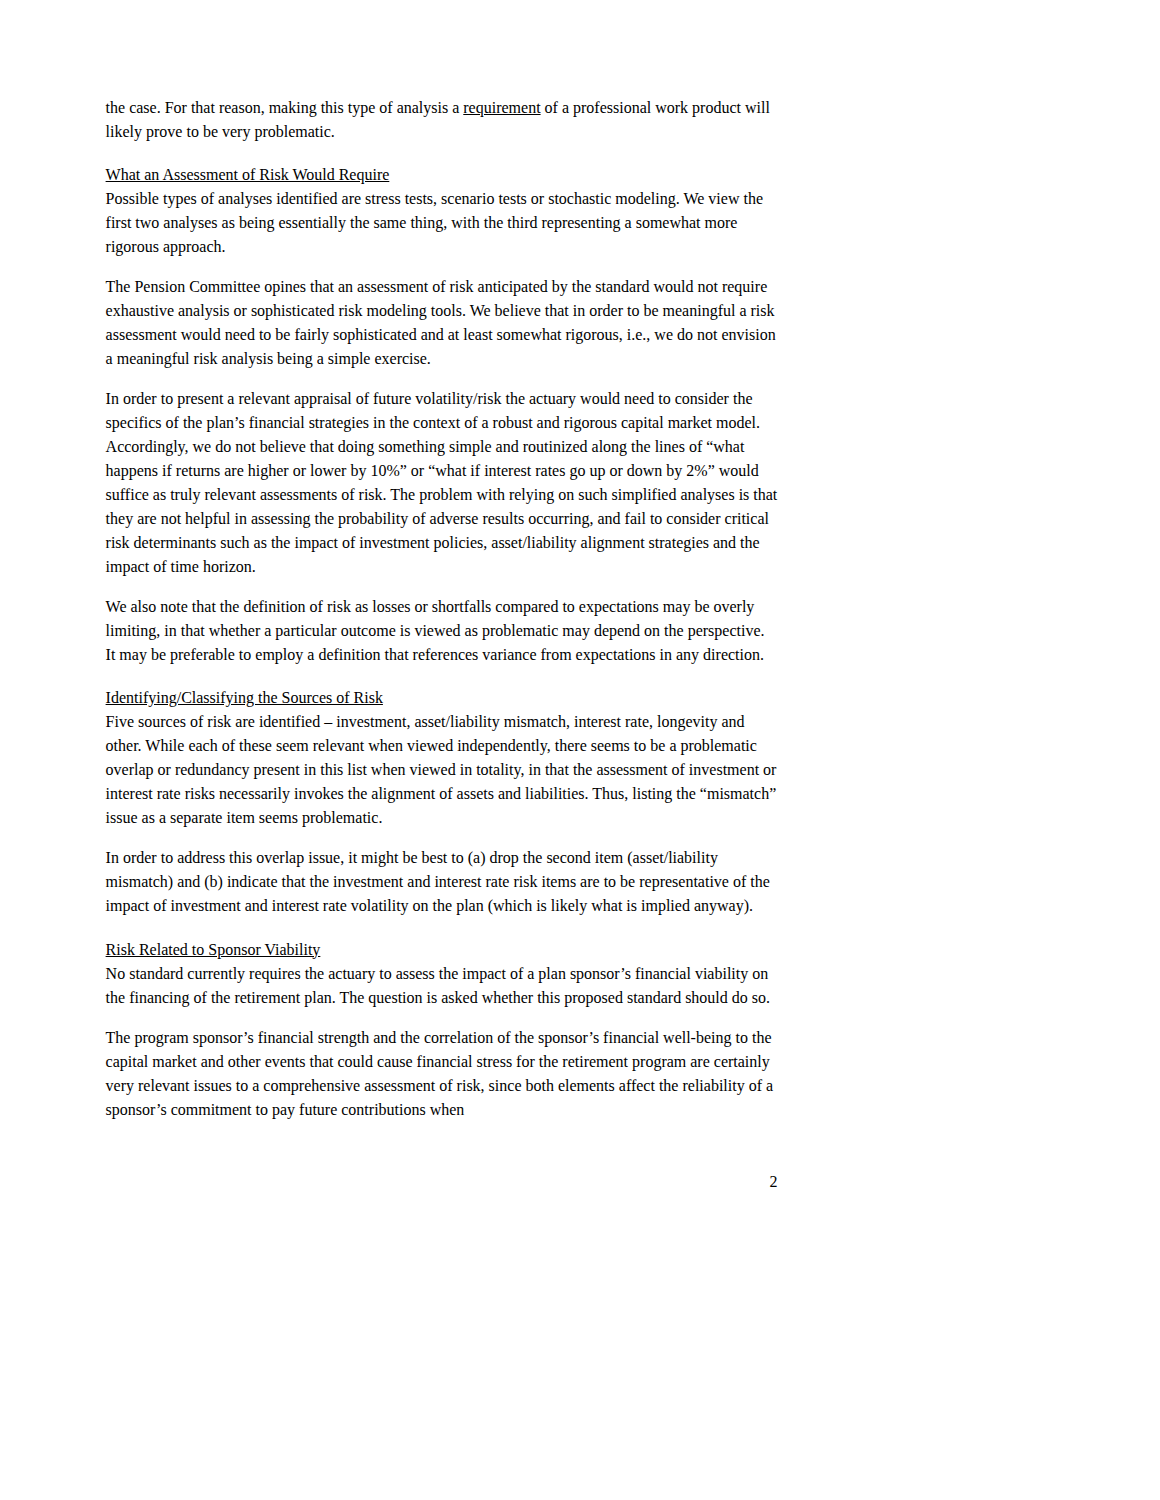the case. For that reason, making this type of analysis a requirement of a professional work product will likely prove to be very problematic.
What an Assessment of Risk Would Require
Possible types of analyses identified are stress tests, scenario tests or stochastic modeling. We view the first two analyses as being essentially the same thing, with the third representing a somewhat more rigorous approach.
The Pension Committee opines that an assessment of risk anticipated by the standard would not require exhaustive analysis or sophisticated risk modeling tools. We believe that in order to be meaningful a risk assessment would need to be fairly sophisticated and at least somewhat rigorous, i.e., we do not envision a meaningful risk analysis being a simple exercise.
In order to present a relevant appraisal of future volatility/risk the actuary would need to consider the specifics of the plan’s financial strategies in the context of a robust and rigorous capital market model. Accordingly, we do not believe that doing something simple and routinized along the lines of “what happens if returns are higher or lower by 10%” or “what if interest rates go up or down by 2%” would suffice as truly relevant assessments of risk. The problem with relying on such simplified analyses is that they are not helpful in assessing the probability of adverse results occurring, and fail to consider critical risk determinants such as the impact of investment policies, asset/liability alignment strategies and the impact of time horizon.
We also note that the definition of risk as losses or shortfalls compared to expectations may be overly limiting, in that whether a particular outcome is viewed as problematic may depend on the perspective. It may be preferable to employ a definition that references variance from expectations in any direction.
Identifying/Classifying the Sources of Risk
Five sources of risk are identified – investment, asset/liability mismatch, interest rate, longevity and other. While each of these seem relevant when viewed independently, there seems to be a problematic overlap or redundancy present in this list when viewed in totality, in that the assessment of investment or interest rate risks necessarily invokes the alignment of assets and liabilities. Thus, listing the “mismatch” issue as a separate item seems problematic.
In order to address this overlap issue, it might be best to (a) drop the second item (asset/liability mismatch) and (b) indicate that the investment and interest rate risk items are to be representative of the impact of investment and interest rate volatility on the plan (which is likely what is implied anyway).
Risk Related to Sponsor Viability
No standard currently requires the actuary to assess the impact of a plan sponsor’s financial viability on the financing of the retirement plan. The question is asked whether this proposed standard should do so.
The program sponsor’s financial strength and the correlation of the sponsor’s financial well-being to the capital market and other events that could cause financial stress for the retirement program are certainly very relevant issues to a comprehensive assessment of risk, since both elements affect the reliability of a sponsor’s commitment to pay future contributions when
2